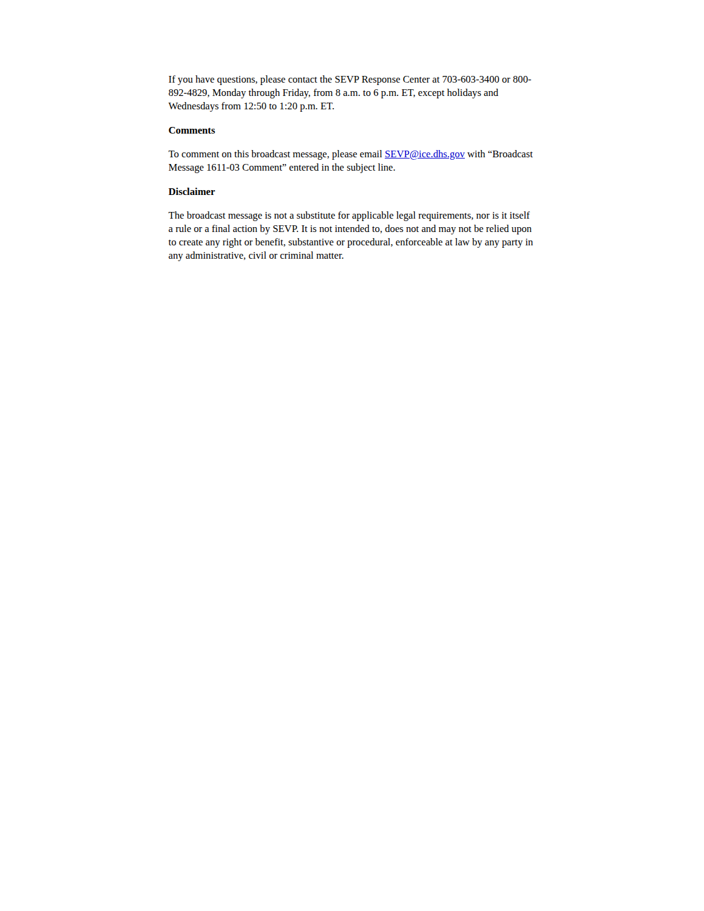If you have questions, please contact the SEVP Response Center at 703-603-3400 or 800-892-4829, Monday through Friday, from 8 a.m. to 6 p.m. ET, except holidays and Wednesdays from 12:50 to 1:20 p.m. ET.
Comments
To comment on this broadcast message, please email SEVP@ice.dhs.gov with “Broadcast Message 1611-03 Comment” entered in the subject line.
Disclaimer
The broadcast message is not a substitute for applicable legal requirements, nor is it itself a rule or a final action by SEVP. It is not intended to, does not and may not be relied upon to create any right or benefit, substantive or procedural, enforceable at law by any party in any administrative, civil or criminal matter.